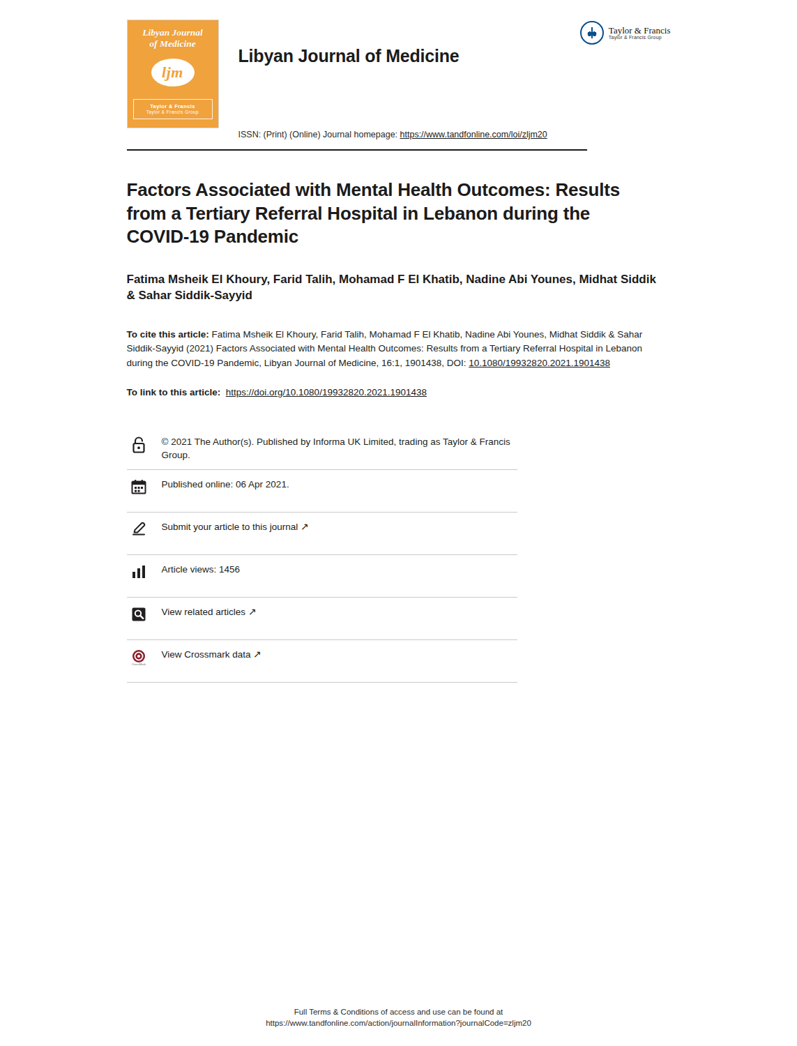Taylor & Francis Taylor & Francis Group
Libyan Journal
of Medicine
ljm
Taylor & Francis Taylor & Francis Group
Libyan Journal of Medicine
ISSN: (Print) (Online) Journal homepage: https://www.tandfonline.com/loi/zljm20
Factors Associated with Mental Health Outcomes: Results from a Tertiary Referral Hospital in Lebanon during the COVID-19 Pandemic
Fatima Msheik El Khoury, Farid Talih, Mohamad F El Khatib, Nadine Abi Younes, Midhat Siddik & Sahar Siddik-Sayyid
To cite this article: Fatima Msheik El Khoury, Farid Talih, Mohamad F El Khatib, Nadine Abi Younes, Midhat Siddik & Sahar Siddik-Sayyid (2021) Factors Associated with Mental Health Outcomes: Results from a Tertiary Referral Hospital in Lebanon during the COVID-19 Pandemic, Libyan Journal of Medicine, 16:1, 1901438, DOI: 10.1080/19932820.2021.1901438
To link to this article: https://doi.org/10.1080/19932820.2021.1901438
© 2021 The Author(s). Published by Informa UK Limited, trading as Taylor & Francis Group.
Published online: 06 Apr 2021.
Submit your article to this journal ↗
Article views: 1456
View related articles ↗
CrossMark
View Crossmark data ↗
Full Terms & Conditions of access and use can be found at
https://www.tandfonline.com/action/journalInformation?journalCode=zljm20